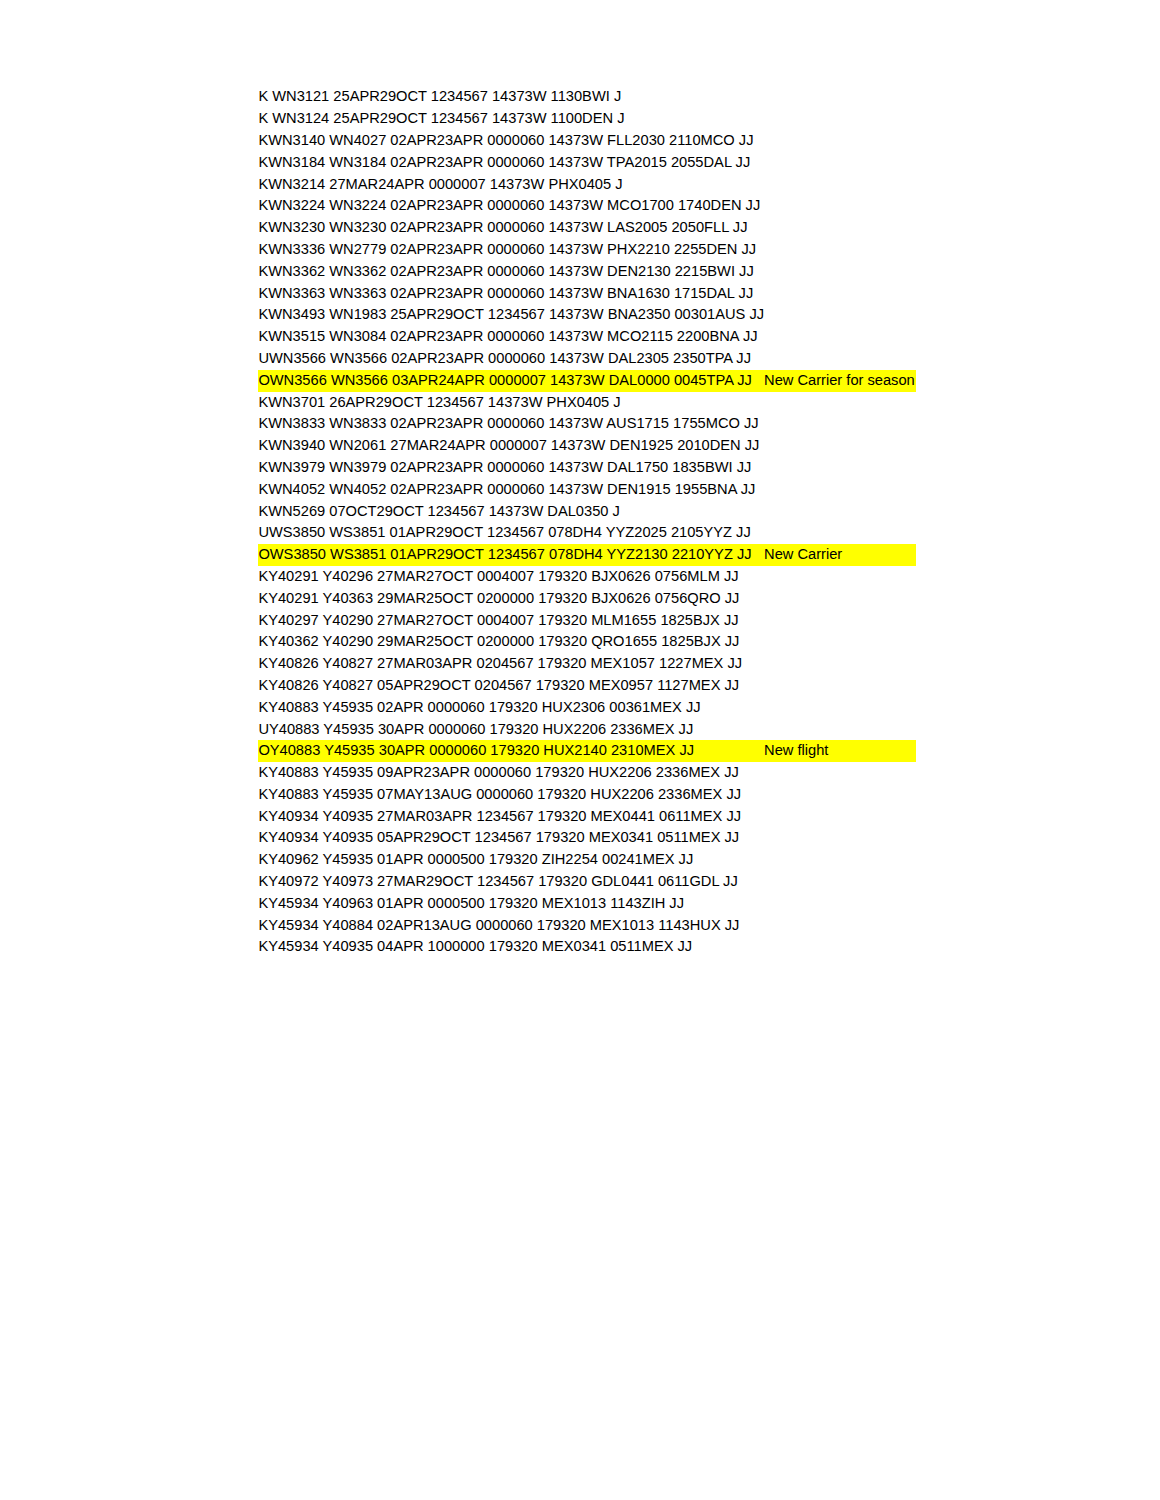| K WN3121 25APR29OCT 1234567 14373W 1130BWI J | |
| K WN3124 25APR29OCT 1234567 14373W 1100DEN J | |
| KWN3140 WN4027 02APR23APR 0000060 14373W FLL2030 2110MCO JJ | |
| KWN3184 WN3184 02APR23APR 0000060 14373W TPA2015 2055DAL JJ | |
| KWN3214 27MAR24APR 0000007 14373W PHX0405 J | |
| KWN3224 WN3224 02APR23APR 0000060 14373W MCO1700 1740DEN JJ | |
| KWN3230 WN3230 02APR23APR 0000060 14373W LAS2005 2050FLL JJ | |
| KWN3336 WN2779 02APR23APR 0000060 14373W PHX2210 2255DEN JJ | |
| KWN3362 WN3362 02APR23APR 0000060 14373W DEN2130 2215BWI JJ | |
| KWN3363 WN3363 02APR23APR 0000060 14373W BNA1630 1715DAL JJ | |
| KWN3493 WN1983 25APR29OCT 1234567 14373W BNA2350 00301AUS JJ | |
| KWN3515 WN3084 02APR23APR 0000060 14373W MCO2115 2200BNA JJ | |
| UWN3566 WN3566 02APR23APR 0000060 14373W DAL2305 2350TPA JJ | |
| OWN3566 WN3566 03APR24APR 0000007 14373W DAL0000 0045TPA JJ | New Carrier for season |
| KWN3701 26APR29OCT 1234567 14373W PHX0405 J | |
| KWN3833 WN3833 02APR23APR 0000060 14373W AUS1715 1755MCO JJ | |
| KWN3940 WN2061 27MAR24APR 0000007 14373W DEN1925 2010DEN JJ | |
| KWN3979 WN3979 02APR23APR 0000060 14373W DAL1750 1835BWI JJ | |
| KWN4052 WN4052 02APR23APR 0000060 14373W DEN1915 1955BNA JJ | |
| KWN5269 07OCT29OCT 1234567 14373W DAL0350 J | |
| UWS3850 WS3851 01APR29OCT 1234567 078DH4 YYZ2025 2105YYZ JJ | |
| OWS3850 WS3851 01APR29OCT 1234567 078DH4 YYZ2130 2210YYZ JJ | New Carrier |
| KY40291 Y40296 27MAR27OCT 0004007 179320 BJX0626 0756MLM JJ | |
| KY40291 Y40363 29MAR25OCT 0200000 179320 BJX0626 0756QRO JJ | |
| KY40297 Y40290 27MAR27OCT 0004007 179320 MLM1655 1825BJX JJ | |
| KY40362 Y40290 29MAR25OCT 0200000 179320 QRO1655 1825BJX JJ | |
| KY40826 Y40827 27MAR03APR 0204567 179320 MEX1057 1227MEX JJ | |
| KY40826 Y40827 05APR29OCT 0204567 179320 MEX0957 1127MEX JJ | |
| KY40883 Y45935 02APR 0000060 179320 HUX2306 00361MEX JJ | |
| UY40883 Y45935 30APR 0000060 179320 HUX2206 2336MEX JJ | |
| OY40883 Y45935 30APR 0000060 179320 HUX2140 2310MEX JJ | New flight |
| KY40883 Y45935 09APR23APR 0000060 179320 HUX2206 2336MEX JJ | |
| KY40883 Y45935 07MAY13AUG 0000060 179320 HUX2206 2336MEX JJ | |
| KY40934 Y40935 27MAR03APR 1234567 179320 MEX0441 0611MEX JJ | |
| KY40934 Y40935 05APR29OCT 1234567 179320 MEX0341 0511MEX JJ | |
| KY40962 Y45935 01APR 0000500 179320 ZIH2254 00241MEX JJ | |
| KY40972 Y40973 27MAR29OCT 1234567 179320 GDL0441 0611GDL JJ | |
| KY45934 Y40963 01APR 0000500 179320 MEX1013 1143ZIH JJ | |
| KY45934 Y40884 02APR13AUG 0000060 179320 MEX1013 1143HUX JJ | |
| KY45934 Y40935 04APR 1000000 179320 MEX0341 0511MEX JJ | |